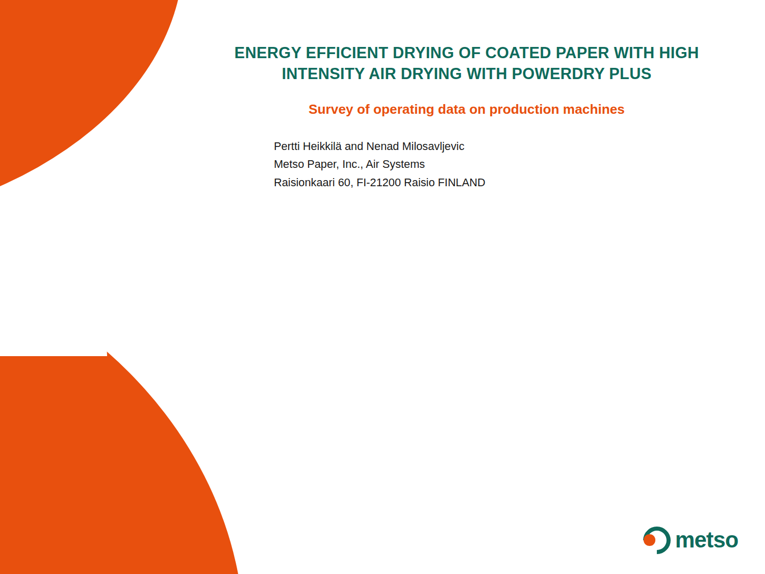ENERGY EFFICIENT DRYING OF COATED PAPER WITH HIGH INTENSITY AIR DRYING WITH POWERDRY PLUS
Survey of operating data on production machines
Pertti Heikkilä and Nenad Milosavljevic
Metso Paper, Inc., Air Systems
Raisionkaari 60, FI-21200 Raisio FINLAND
metso